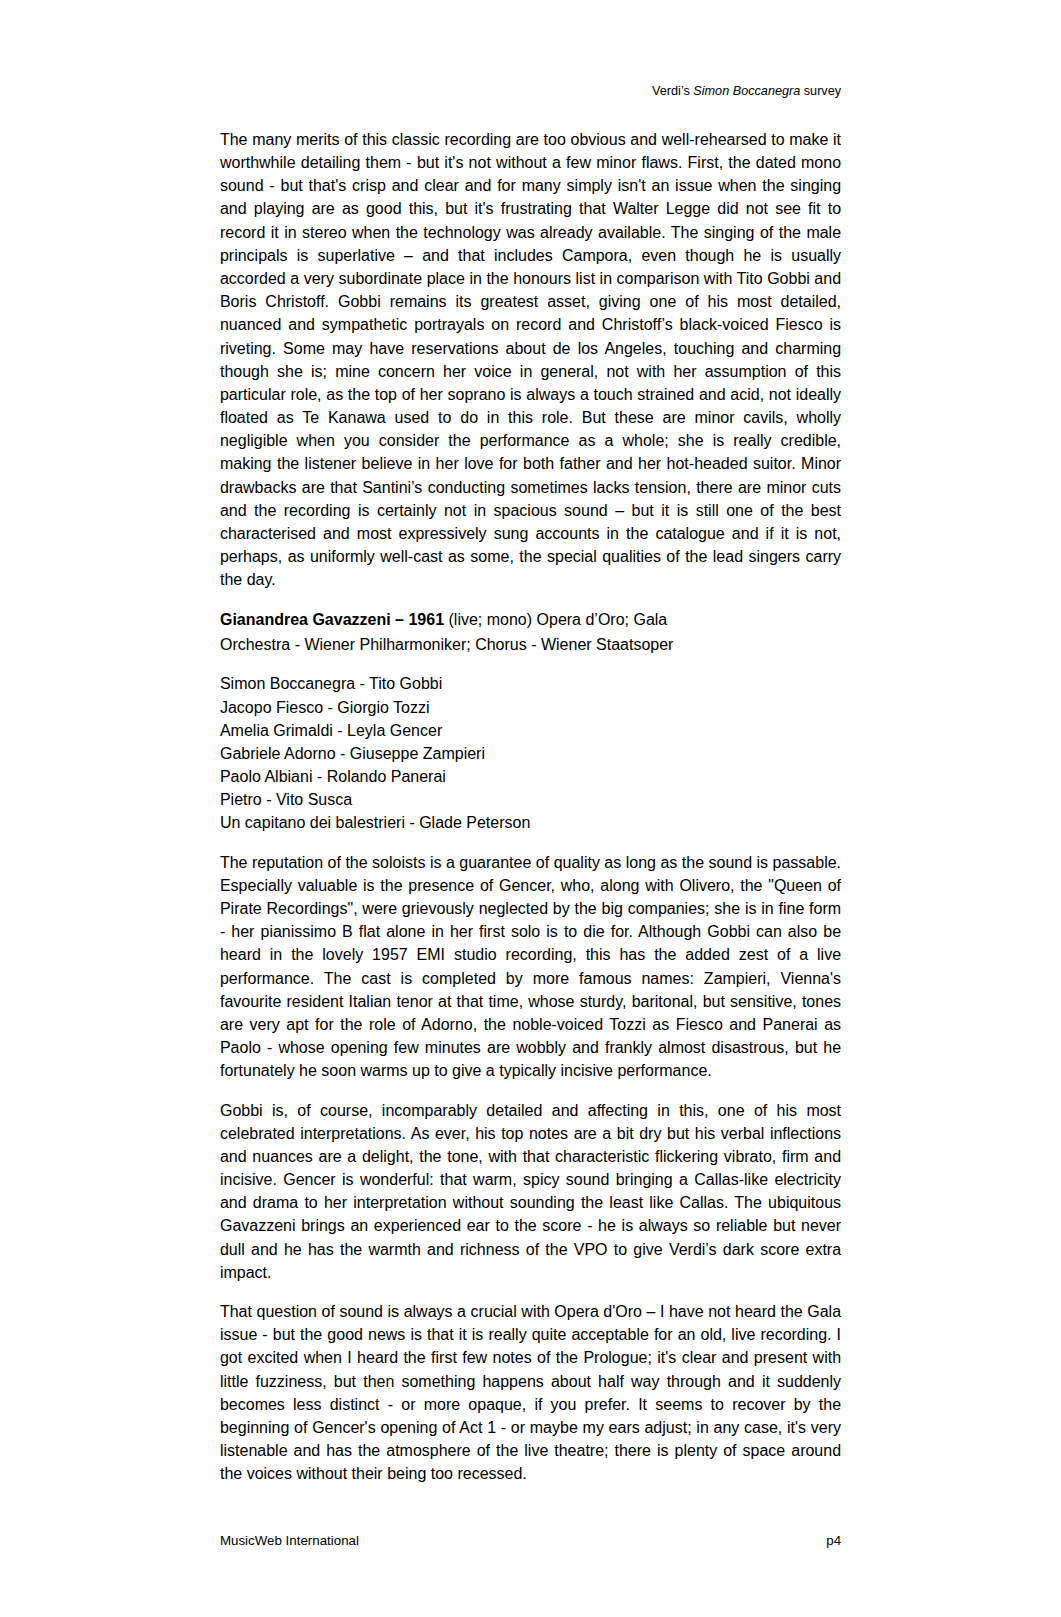Verdi’s Simon Boccanegra survey
The many merits of this classic recording are too obvious and well-rehearsed to make it worthwhile detailing them - but it's not without a few minor flaws. First, the dated mono sound - but that's crisp and clear and for many simply isn't an issue when the singing and playing are as good this, but it's frustrating that Walter Legge did not see fit to record it in stereo when the technology was already available. The singing of the male principals is superlative – and that includes Campora, even though he is usually accorded a very subordinate place in the honours list in comparison with Tito Gobbi and Boris Christoff. Gobbi remains its greatest asset, giving one of his most detailed, nuanced and sympathetic portrayals on record and Christoff’s black-voiced Fiesco is riveting. Some may have reservations about de los Angeles, touching and charming though she is; mine concern her voice in general, not with her assumption of this particular role, as the top of her soprano is always a touch strained and acid, not ideally floated as Te Kanawa used to do in this role. But these are minor cavils, wholly negligible when you consider the performance as a whole; she is really credible, making the listener believe in her love for both father and her hot-headed suitor. Minor drawbacks are that Santini’s conducting sometimes lacks tension, there are minor cuts and the recording is certainly not in spacious sound – but it is still one of the best characterised and most expressively sung accounts in the catalogue and if it is not, perhaps, as uniformly well-cast as some, the special qualities of the lead singers carry the day.
Gianandrea Gavazzeni – 1961 (live; mono) Opera d’Oro; Gala
Orchestra - Wiener Philharmoniker; Chorus - Wiener Staatsoper
Simon Boccanegra - Tito Gobbi
Jacopo Fiesco - Giorgio Tozzi
Amelia Grimaldi - Leyla Gencer
Gabriele Adorno - Giuseppe Zampieri
Paolo Albiani - Rolando Panerai
Pietro - Vito Susca
Un capitano dei balestrieri - Glade Peterson
The reputation of the soloists is a guarantee of quality as long as the sound is passable. Especially valuable is the presence of Gencer, who, along with Olivero, the "Queen of Pirate Recordings", were grievously neglected by the big companies; she is in fine form - her pianissimo B flat alone in her first solo is to die for. Although Gobbi can also be heard in the lovely 1957 EMI studio recording, this has the added zest of a live performance. The cast is completed by more famous names: Zampieri, Vienna's favourite resident Italian tenor at that time, whose sturdy, baritonal, but sensitive, tones are very apt for the role of Adorno, the noble-voiced Tozzi as Fiesco and Panerai as Paolo - whose opening few minutes are wobbly and frankly almost disastrous, but he fortunately he soon warms up to give a typically incisive performance.
Gobbi is, of course, incomparably detailed and affecting in this, one of his most celebrated interpretations. As ever, his top notes are a bit dry but his verbal inflections and nuances are a delight, the tone, with that characteristic flickering vibrato, firm and incisive. Gencer is wonderful: that warm, spicy sound bringing a Callas-like electricity and drama to her interpretation without sounding the least like Callas. The ubiquitous Gavazzeni brings an experienced ear to the score - he is always so reliable but never dull and he has the warmth and richness of the VPO to give Verdi’s dark score extra impact.
That question of sound is always a crucial with Opera d'Oro – I have not heard the Gala issue - but the good news is that it is really quite acceptable for an old, live recording. I got excited when I heard the first few notes of the Prologue; it's clear and present with little fuzziness, but then something happens about half way through and it suddenly becomes less distinct - or more opaque, if you prefer. It seems to recover by the beginning of Gencer's opening of Act 1 - or maybe my ears adjust; in any case, it's very listenable and has the atmosphere of the live theatre; there is plenty of space around the voices without their being too recessed.
MusicWeb International p4